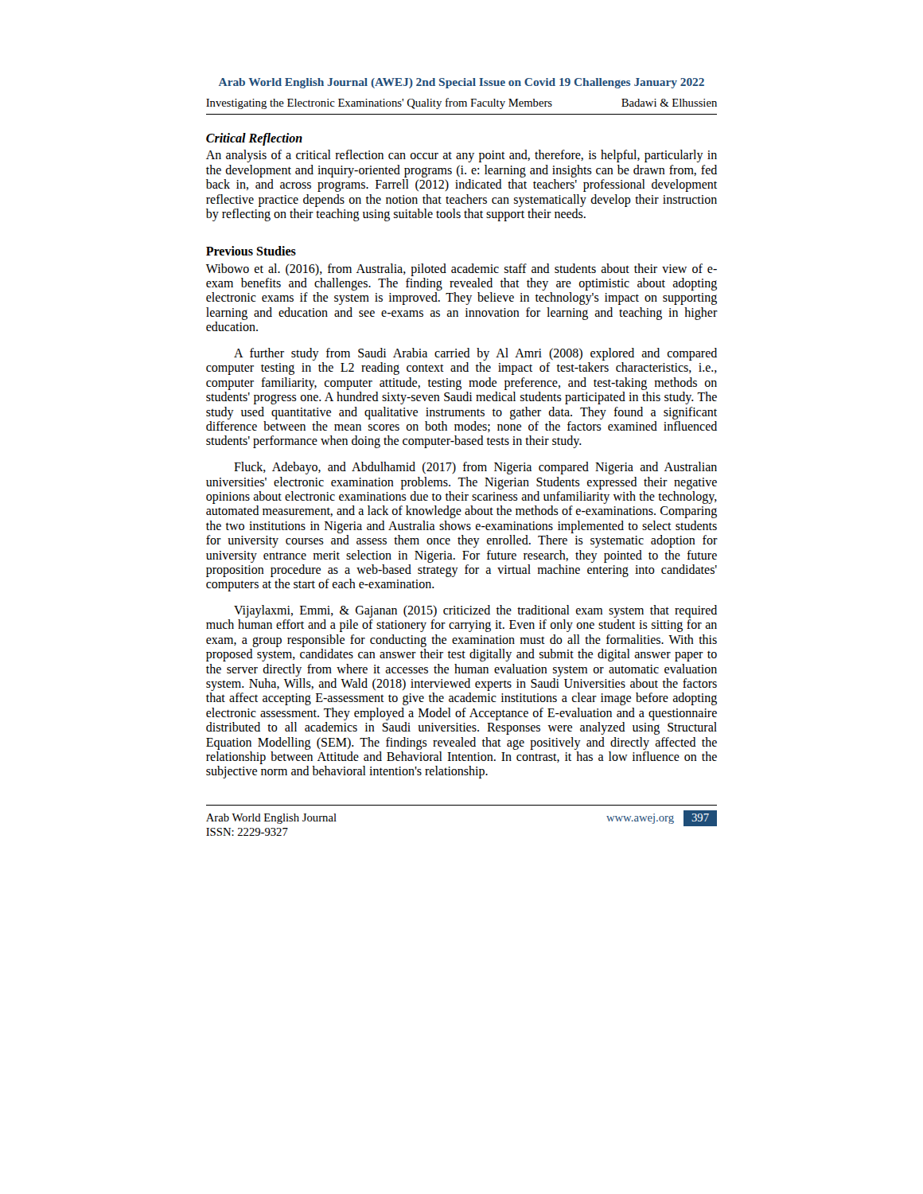Arab World English Journal (AWEJ) 2nd Special Issue on Covid 19 Challenges January 2022
Investigating the Electronic Examinations' Quality from Faculty Members
Badawi & Elhussien
Critical Reflection
An analysis of a critical reflection can occur at any point and, therefore, is helpful, particularly in the development and inquiry-oriented programs (i. e: learning and insights can be drawn from, fed back in, and across programs. Farrell (2012) indicated that teachers' professional development reflective practice depends on the notion that teachers can systematically develop their instruction by reflecting on their teaching using suitable tools that support their needs.
Previous Studies
Wibowo et al. (2016), from Australia, piloted academic staff and students about their view of e-exam benefits and challenges. The finding revealed that they are optimistic about adopting electronic exams if the system is improved. They believe in technology's impact on supporting learning and education and see e-exams as an innovation for learning and teaching in higher education.
A further study from Saudi Arabia carried by Al Amri (2008) explored and compared computer testing in the L2 reading context and the impact of test-takers characteristics, i.e., computer familiarity, computer attitude, testing mode preference, and test-taking methods on students' progress one. A hundred sixty-seven Saudi medical students participated in this study. The study used quantitative and qualitative instruments to gather data. They found a significant difference between the mean scores on both modes; none of the factors examined influenced students' performance when doing the computer-based tests in their study.
Fluck, Adebayo, and Abdulhamid (2017) from Nigeria compared Nigeria and Australian universities' electronic examination problems. The Nigerian Students expressed their negative opinions about electronic examinations due to their scariness and unfamiliarity with the technology, automated measurement, and a lack of knowledge about the methods of e-examinations. Comparing the two institutions in Nigeria and Australia shows e-examinations implemented to select students for university courses and assess them once they enrolled. There is systematic adoption for university entrance merit selection in Nigeria. For future research, they pointed to the future proposition procedure as a web-based strategy for a virtual machine entering into candidates' computers at the start of each e-examination.
Vijaylaxmi, Emmi, & Gajanan (2015) criticized the traditional exam system that required much human effort and a pile of stationery for carrying it. Even if only one student is sitting for an exam, a group responsible for conducting the examination must do all the formalities. With this proposed system, candidates can answer their test digitally and submit the digital answer paper to the server directly from where it accesses the human evaluation system or automatic evaluation system. Nuha, Wills, and Wald (2018) interviewed experts in Saudi Universities about the factors that affect accepting E-assessment to give the academic institutions a clear image before adopting electronic assessment. They employed a Model of Acceptance of E-evaluation and a questionnaire distributed to all academics in Saudi universities. Responses were analyzed using Structural Equation Modelling (SEM). The findings revealed that age positively and directly affected the relationship between Attitude and Behavioral Intention. In contrast, it has a low influence on the subjective norm and behavioral intention's relationship.
Arab World English Journal
ISSN: 2229-9327
www.awej.org 397